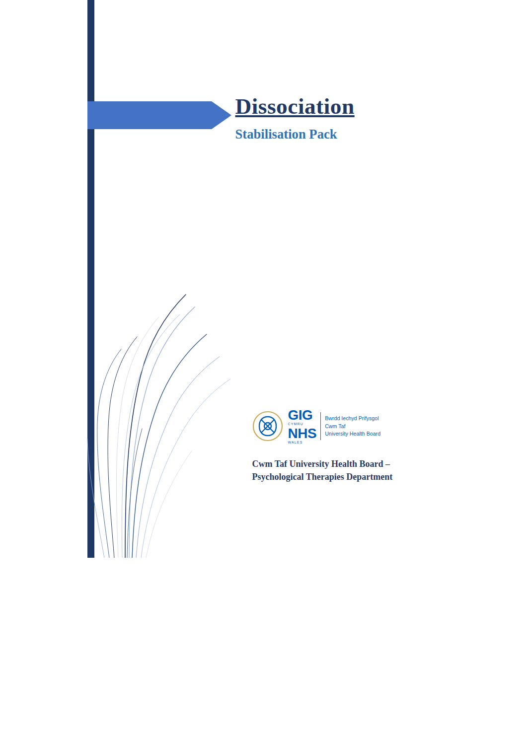Dissociation
Stabilisation Pack
GIG
CYMRU
NHS
WALES
Bwrdd Iechyd Prifysgol
Cwm Taf
University Health Board
Cwm Taf University Health Board –
Psychological Therapies Department